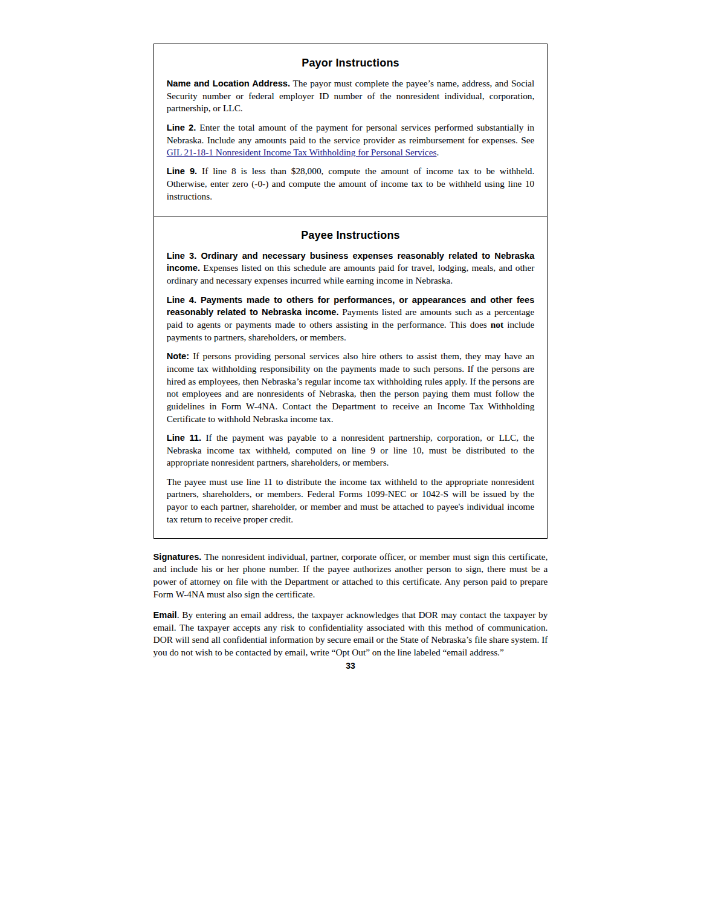Payor Instructions
Name and Location Address. The payor must complete the payee’s name, address, and Social Security number or federal employer ID number of the nonresident individual, corporation, partnership, or LLC.
Line 2. Enter the total amount of the payment for personal services performed substantially in Nebraska. Include any amounts paid to the service provider as reimbursement for expenses. See GIL 21-18-1 Nonresident Income Tax Withholding for Personal Services.
Line 9. If line 8 is less than $28,000, compute the amount of income tax to be withheld. Otherwise, enter zero (-0-) and compute the amount of income tax to be withheld using line 10 instructions.
Payee Instructions
Line 3. Ordinary and necessary business expenses reasonably related to Nebraska income. Expenses listed on this schedule are amounts paid for travel, lodging, meals, and other ordinary and necessary expenses incurred while earning income in Nebraska.
Line 4. Payments made to others for performances, or appearances and other fees reasonably related to Nebraska income. Payments listed are amounts such as a percentage paid to agents or payments made to others assisting in the performance. This does not include payments to partners, shareholders, or members.
Note: If persons providing personal services also hire others to assist them, they may have an income tax withholding responsibility on the payments made to such persons. If the persons are hired as employees, then Nebraska’s regular income tax withholding rules apply. If the persons are not employees and are nonresidents of Nebraska, then the person paying them must follow the guidelines in Form W-4NA. Contact the Department to receive an Income Tax Withholding Certificate to withhold Nebraska income tax.
Line 11. If the payment was payable to a nonresident partnership, corporation, or LLC, the Nebraska income tax withheld, computed on line 9 or line 10, must be distributed to the appropriate nonresident partners, shareholders, or members.
The payee must use line 11 to distribute the income tax withheld to the appropriate nonresident partners, shareholders, or members. Federal Forms 1099-NEC or 1042-S will be issued by the payor to each partner, shareholder, or member and must be attached to payee's individual income tax return to receive proper credit.
Signatures. The nonresident individual, partner, corporate officer, or member must sign this certificate, and include his or her phone number. If the payee authorizes another person to sign, there must be a power of attorney on file with the Department or attached to this certificate. Any person paid to prepare Form W-4NA must also sign the certificate.
Email. By entering an email address, the taxpayer acknowledges that DOR may contact the taxpayer by email. The taxpayer accepts any risk to confidentiality associated with this method of communication. DOR will send all confidential information by secure email or the State of Nebraska’s file share system. If you do not wish to be contacted by email, write “Opt Out” on the line labeled “email address.”
33